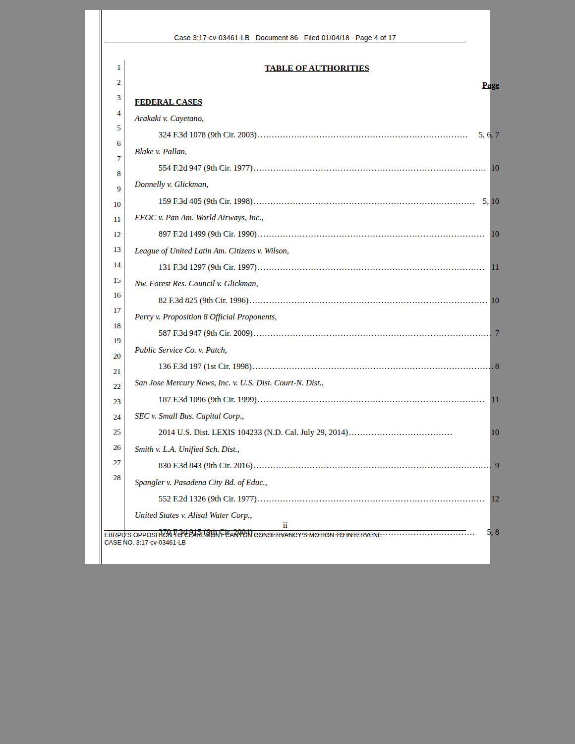Case 3:17-cv-03461-LB Document 86 Filed 01/04/18 Page 4 of 17
1
2
3
4
5
6
7
8
9
10
11
12
13
14
15
16
17
18
19
20
21
22
23
24
25
26
27
28
TABLE OF AUTHORITIES
Page
FEDERAL CASES
Arakaki v. Cayetano,
324 F.3d 1078 (9th Cir. 2003)........................................................................... 5, 6, 7
Blake v. Pallan,
554 F.2d 947 (9th Cir. 1977)................................................................................... 10
Donnelly v. Glickman,
159 F.3d 405 (9th Cir. 1998)............................................................................... 5, 10
EEOC v. Pan Am. World Airways, Inc.,
897 F.2d 1499 (9th Cir. 1990)................................................................................. 10
League of United Latin Am. Citizens v. Wilson,
131 F.3d 1297 (9th Cir. 1997)................................................................................. 11
Nw. Forest Res. Council v. Glickman,
82 F.3d 825 (9th Cir. 1996)..................................................................................... 10
Perry v. Proposition 8 Official Proponents,
587 F.3d 947 (9th Cir. 2009)..................................................................................... 7
Public Service Co. v. Patch,
136 F.3d 197 (1st Cir. 1998)...................................................................................... 8
San Jose Mercury News, Inc. v. U.S. Dist. Court-N. Dist.,
187 F.3d 1096 (9th Cir. 1999)................................................................................. 11
SEC v. Small Bus. Capital Corp.,
2014 U.S. Dist. LEXIS 104233 (N.D. Cal. July 29, 2014)..................................... 10
Smith v. L.A. Unified Sch. Dist.,
830 F.3d 843 (9th Cir. 2016)..................................................................................... 9
Spangler v. Pasadena City Bd. of Educ.,
552 F.2d 1326 (9th Cir. 1977)................................................................................. 12
United States v. Alisal Water Corp.,
370 F.3d 915 (9th Cir. 2004)............................................................................... 5, 8
ii
EBRPD’S OPPOSITION TO CLAREMONT CANYON CONSERVANCY’S MOTION TO INTERVENE
CASE NO. 3:17-cv-03461-LB